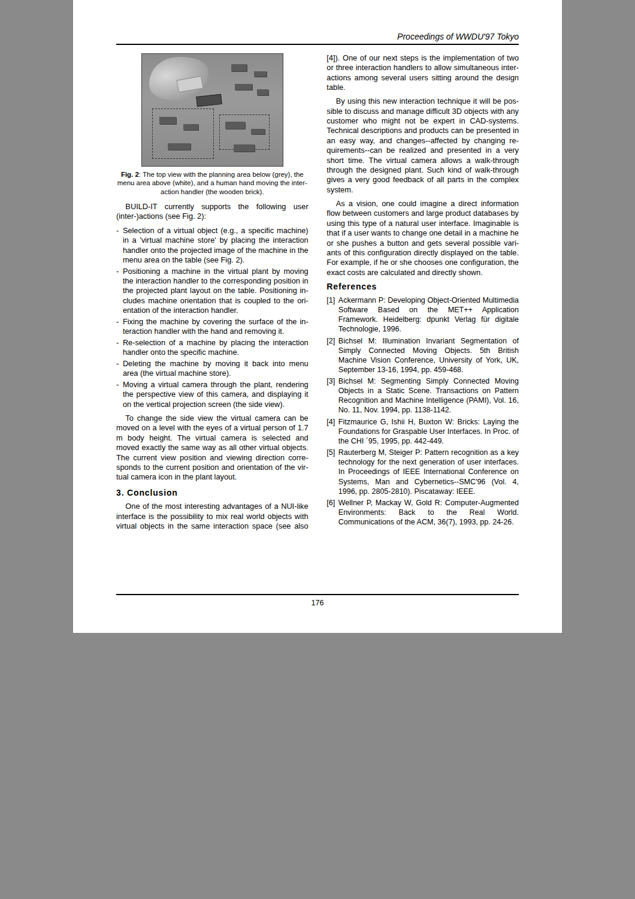Proceedings of WWDU'97 Tokyo
Fig. 2: The top view with the planning area below (grey), the menu area above (white), and a human hand moving the interaction handler (the wooden brick).
BUILD-IT currently supports the following user (inter-)actions (see Fig. 2):
Selection of a virtual object (e.g., a specific machine) in a 'virtual machine store' by placing the interaction handler onto the projected image of the machine in the menu area on the table (see Fig. 2).
Positioning a machine in the virtual plant by moving the interaction handler to the corresponding position in the projected plant layout on the table. Positioning includes machine orientation that is coupled to the orientation of the interaction handler.
Fixing the machine by covering the surface of the interaction handler with the hand and removing it.
Re-selection of a machine by placing the interaction handler onto the specific machine.
Deleting the machine by moving it back into menu area (the virtual machine store).
Moving a virtual camera through the plant, rendering the perspective view of this camera, and displaying it on the vertical projection screen (the side view).
To change the side view the virtual camera can be moved on a level with the eyes of a virtual person of 1.7 m body height. The virtual camera is selected and moved exactly the same way as all other virtual objects. The current view position and viewing direction corresponds to the current position and orientation of the virtual camera icon in the plant layout.
3. Conclusion
One of the most interesting advantages of a NUI-like interface is the possibility to mix real world objects with virtual objects in the same interaction space (see also [4]). One of our next steps is the implementation of two or three interaction handlers to allow simultaneous interactions among several users sitting around the design table.
By using this new interaction technique it will be possible to discuss and manage difficult 3D objects with any customer who might not be expert in CAD-systems. Technical descriptions and products can be presented in an easy way, and changes--affected by changing requirements--can be realized and presented in a very short time. The virtual camera allows a walk-through through the designed plant. Such kind of walk-through gives a very good feedback of all parts in the complex system.
As a vision, one could imagine a direct information flow between customers and large product databases by using this type of a natural user interface. Imaginable is that if a user wants to change one detail in a machine he or she pushes a button and gets several possible variants of this configuration directly displayed on the table. For example, if he or she chooses one configuration, the exact costs are calculated and directly shown.
References
Ackermann P: Developing Object-Oriented Multimedia Software Based on the MET++ Application Framework. Heidelberg: dpunkt Verlag für digitale Technologie, 1996.
Bichsel M: Illumination Invariant Segmentation of Simply Connected Moving Objects. 5th British Machine Vision Conference, University of York, UK, September 13-16, 1994, pp. 459-468.
Bichsel M: Segmenting Simply Connected Moving Objects in a Static Scene. Transactions on Pattern Recognition and Machine Intelligence (PAMI), Vol. 16, No. 11, Nov. 1994, pp. 1138-1142.
Fitzmaurice G, Ishii H, Buxton W: Bricks: Laying the Foundations for Graspable User Interfaces. In Proc. of the CHI ´95, 1995, pp. 442-449.
Rauterberg M, Steiger P: Pattern recognition as a key technology for the next generation of user interfaces. In Proceedings of IEEE International Conference on Systems, Man and Cybernetics--SMC'96 (Vol. 4, 1996, pp. 2805-2810). Piscataway: IEEE.
Wellner P, Mackay W, Gold R: Computer-Augmented Environments: Back to the Real World. Communications of the ACM, 36(7), 1993, pp. 24-26.
176